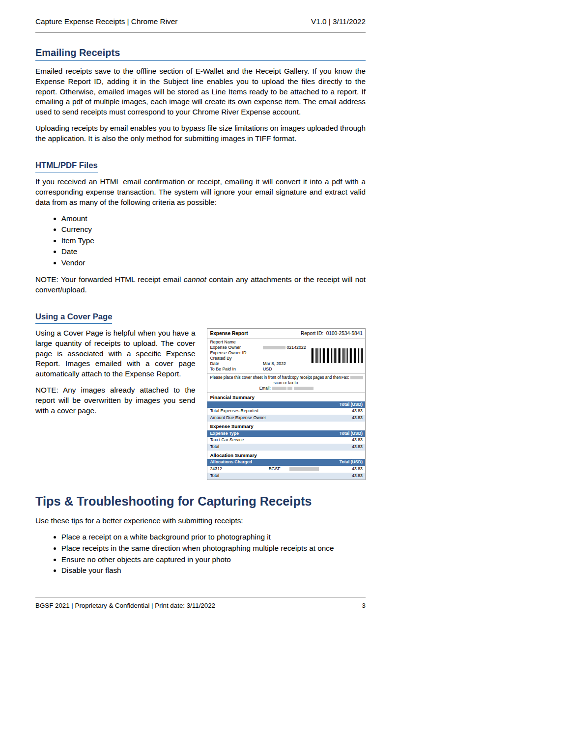Capture Expense Receipts | Chrome River
V1.0 | 3/11/2022
Emailing Receipts
Emailed receipts save to the offline section of E-Wallet and the Receipt Gallery. If you know the Expense Report ID, adding it in the Subject line enables you to upload the files directly to the report. Otherwise, emailed images will be stored as Line Items ready to be attached to a report. If emailing a pdf of multiple images, each image will create its own expense item. The email address used to send receipts must correspond to your Chrome River Expense account.
Uploading receipts by email enables you to bypass file size limitations on images uploaded through the application. It is also the only method for submitting images in TIFF format.
HTML/PDF Files
If you received an HTML email confirmation or receipt, emailing it will convert it into a pdf with a corresponding expense transaction. The system will ignore your email signature and extract valid data from as many of the following criteria as possible:
Amount
Currency
Item Type
Date
Vendor
NOTE: Your forwarded HTML receipt email cannot contain any attachments or the receipt will not convert/upload.
Using a Cover Page
Using a Cover Page is helpful when you have a large quantity of receipts to upload. The cover page is associated with a specific Expense Report. Images emailed with a cover page automatically attach to the Expense Report.
NOTE: Any images already attached to the report will be overwritten by images you send with a cover page.
Expense Report
Report ID: 0100-2534-5841
Report Name
Expense Owner
Expense Owner ID
Created By
Date
To Be Paid In
02142022
Mar 8, 2022
USD
Fax: Please place this cover sheet in front of hardcopy receipt pages and then scan or fax to:
Email:
Financial Summary
| | Total (USD) |
| --- | --- |
| Total Expenses Reported | 43.83 |
| Amount Due Expense Owner | 43.83 |
Expense Summary
| Expense Type | | Total (USD) |
| --- | --- | --- |
| Taxi / Car Service | | 43.83 |
| Total | | 43.83 |
Allocation Summary
| Allocations Charged | | | Total (USD) |
| --- | --- | --- | --- |
| 24312 | BGSF | | 43.83 |
| Total | | | 43.83 |
Tips & Troubleshooting for Capturing Receipts
Use these tips for a better experience with submitting receipts:
Place a receipt on a white background prior to photographing it
Place receipts in the same direction when photographing multiple receipts at once
Ensure no other objects are captured in your photo
Disable your flash
BGSF 2021 | Proprietary & Confidential | Print date: 3/11/2022
3